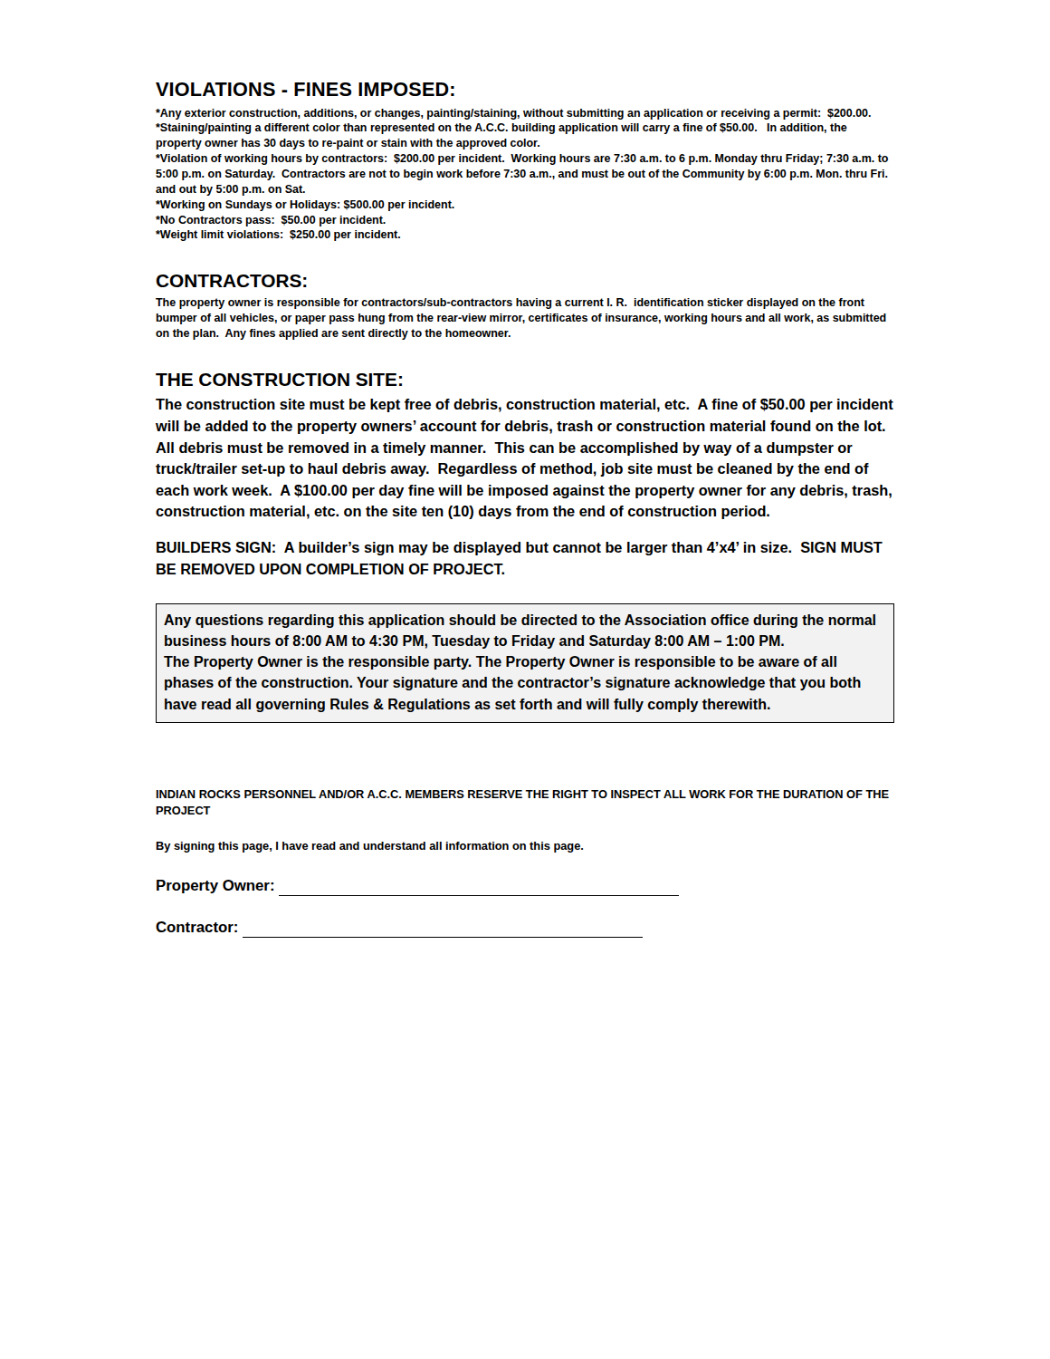VIOLATIONS - FINES IMPOSED:
*Any exterior construction, additions, or changes, painting/staining, without submitting an application or receiving a permit: $200.00.
*Staining/painting a different color than represented on the A.C.C. building application will carry a fine of $50.00. In addition, the property owner has 30 days to re-paint or stain with the approved color.
*Violation of working hours by contractors: $200.00 per incident. Working hours are 7:30 a.m. to 6 p.m. Monday thru Friday; 7:30 a.m. to 5:00 p.m. on Saturday. Contractors are not to begin work before 7:30 a.m., and must be out of the Community by 6:00 p.m. Mon. thru Fri. and out by 5:00 p.m. on Sat.
*Working on Sundays or Holidays: $500.00 per incident.
*No Contractors pass: $50.00 per incident.
*Weight limit violations: $250.00 per incident.
CONTRACTORS:
The property owner is responsible for contractors/sub-contractors having a current I. R. identification sticker displayed on the front bumper of all vehicles, or paper pass hung from the rear-view mirror, certificates of insurance, working hours and all work, as submitted on the plan. Any fines applied are sent directly to the homeowner.
THE CONSTRUCTION SITE:
The construction site must be kept free of debris, construction material, etc. A fine of $50.00 per incident will be added to the property owners’ account for debris, trash or construction material found on the lot. All debris must be removed in a timely manner. This can be accomplished by way of a dumpster or truck/trailer set-up to haul debris away. Regardless of method, job site must be cleaned by the end of each work week. A $100.00 per day fine will be imposed against the property owner for any debris, trash, construction material, etc. on the site ten (10) days from the end of construction period.
BUILDERS SIGN: A builder’s sign may be displayed but cannot be larger than 4’x4’ in size. SIGN MUST BE REMOVED UPON COMPLETION OF PROJECT.
Any questions regarding this application should be directed to the Association office during the normal business hours of 8:00 AM to 4:30 PM, Tuesday to Friday and Saturday 8:00 AM – 1:00 PM.
The Property Owner is the responsible party. The Property Owner is responsible to be aware of all phases of the construction. Your signature and the contractor’s signature acknowledge that you both have read all governing Rules & Regulations as set forth and will fully comply therewith.
INDIAN ROCKS PERSONNEL AND/OR A.C.C. MEMBERS RESERVE THE RIGHT TO INSPECT ALL WORK FOR THE DURATION OF THE PROJECT
By signing this page, I have read and understand all information on this page.
Property Owner:
Contractor: